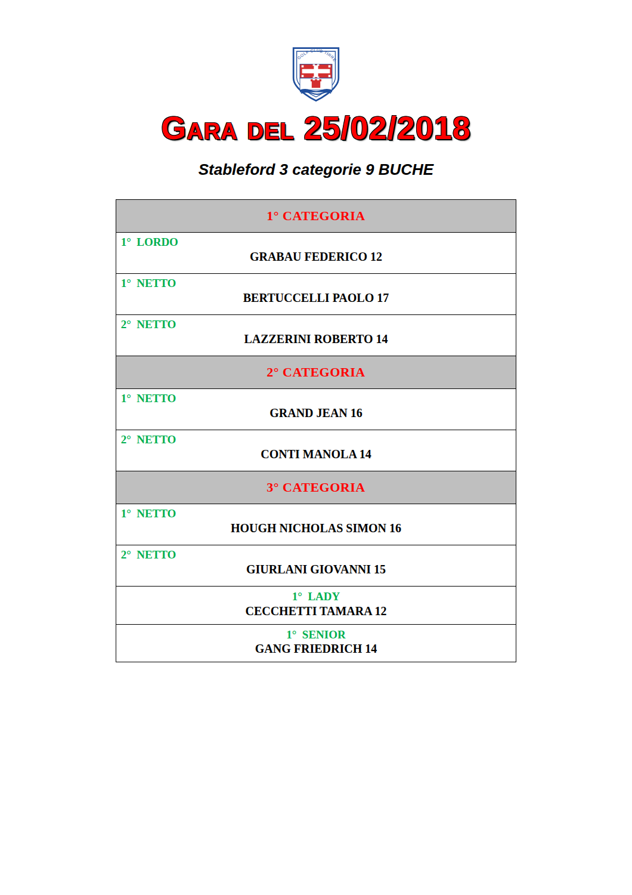GOLF CLUB TIRRENIA
Gara del 25/02/2018
Stableford 3 categorie 9 BUCHE
| 1° CATEGORIA |
| 1° LORDO GRABAU FEDERICO 12 |
| 1° NETTO BERTUCCELLI PAOLO 17 |
| 2° NETTO LAZZERINI ROBERTO 14 |
| 2° CATEGORIA |
| 1° NETTO GRAND JEAN 16 |
| 2° NETTO CONTI MANOLA 14 |
| 3° CATEGORIA |
| 1° NETTO HOUGH NICHOLAS SIMON 16 |
| 2° NETTO GIURLANI GIOVANNI 15 |
| 1° LADY CECCHETTI TAMARA 12 |
| 1° SENIOR GANG FRIEDRICH 14 |